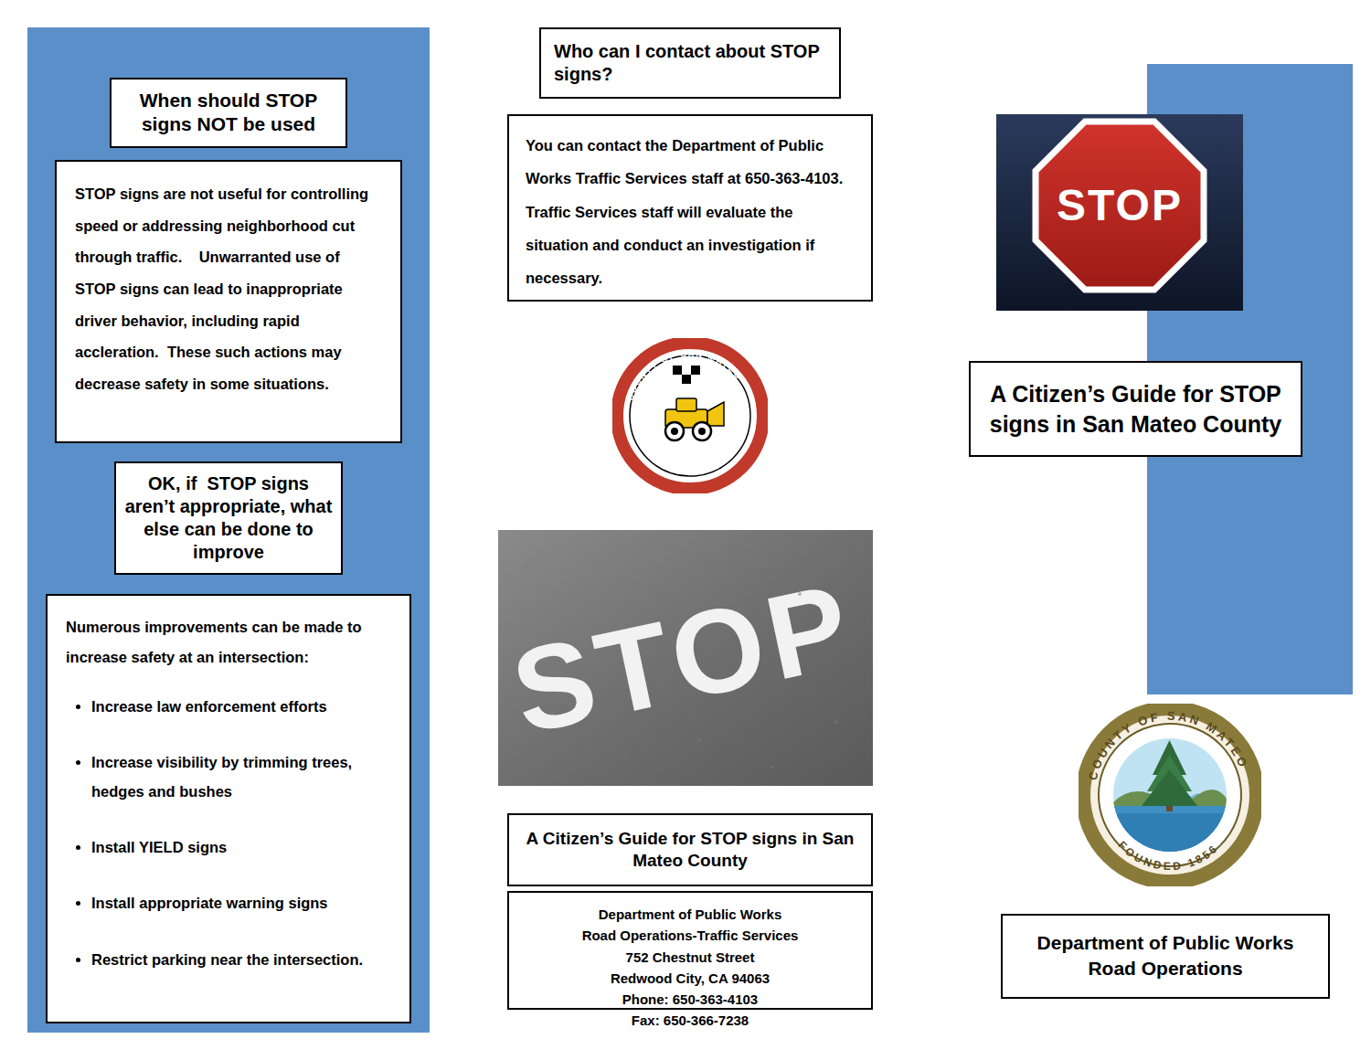When should STOP signs NOT be used
STOP signs are not useful for controlling speed or addressing neighborhood cut through traffic. Unwarranted use of STOP signs can lead to inappropriate driver behavior, including rapid accleration. These such actions may decrease safety in some situations.
OK, if STOP signs aren’t appropriate, what else can be done to improve
Numerous improvements can be made to increase safety at an intersection:
Increase law enforcement efforts
Increase visibility by trimming trees, hedges and bushes
Install YIELD signs
Install appropriate warning signs
Restrict parking near the intersection.
Who can I contact about STOP signs?
You can contact the Department of Public Works Traffic Services staff at 650-363-4103. Traffic Services staff will evaluate the situation and conduct an investigation if necessary.
COUNTY OF SAN MATEO PUBLIC WORKS
STOP
A Citizen’s Guide for STOP signs in San Mateo County
Department of Public Works
Road Operations-Traffic Services
752 Chestnut Street
Redwood City, CA 94063
Phone: 650-363-4103
Fax: 650-366-7238
STOP
A Citizen’s Guide for STOP signs in San Mateo County
COUNTY OF SAN MATEO FOUNDED 1856
Department of Public Works Road Operations